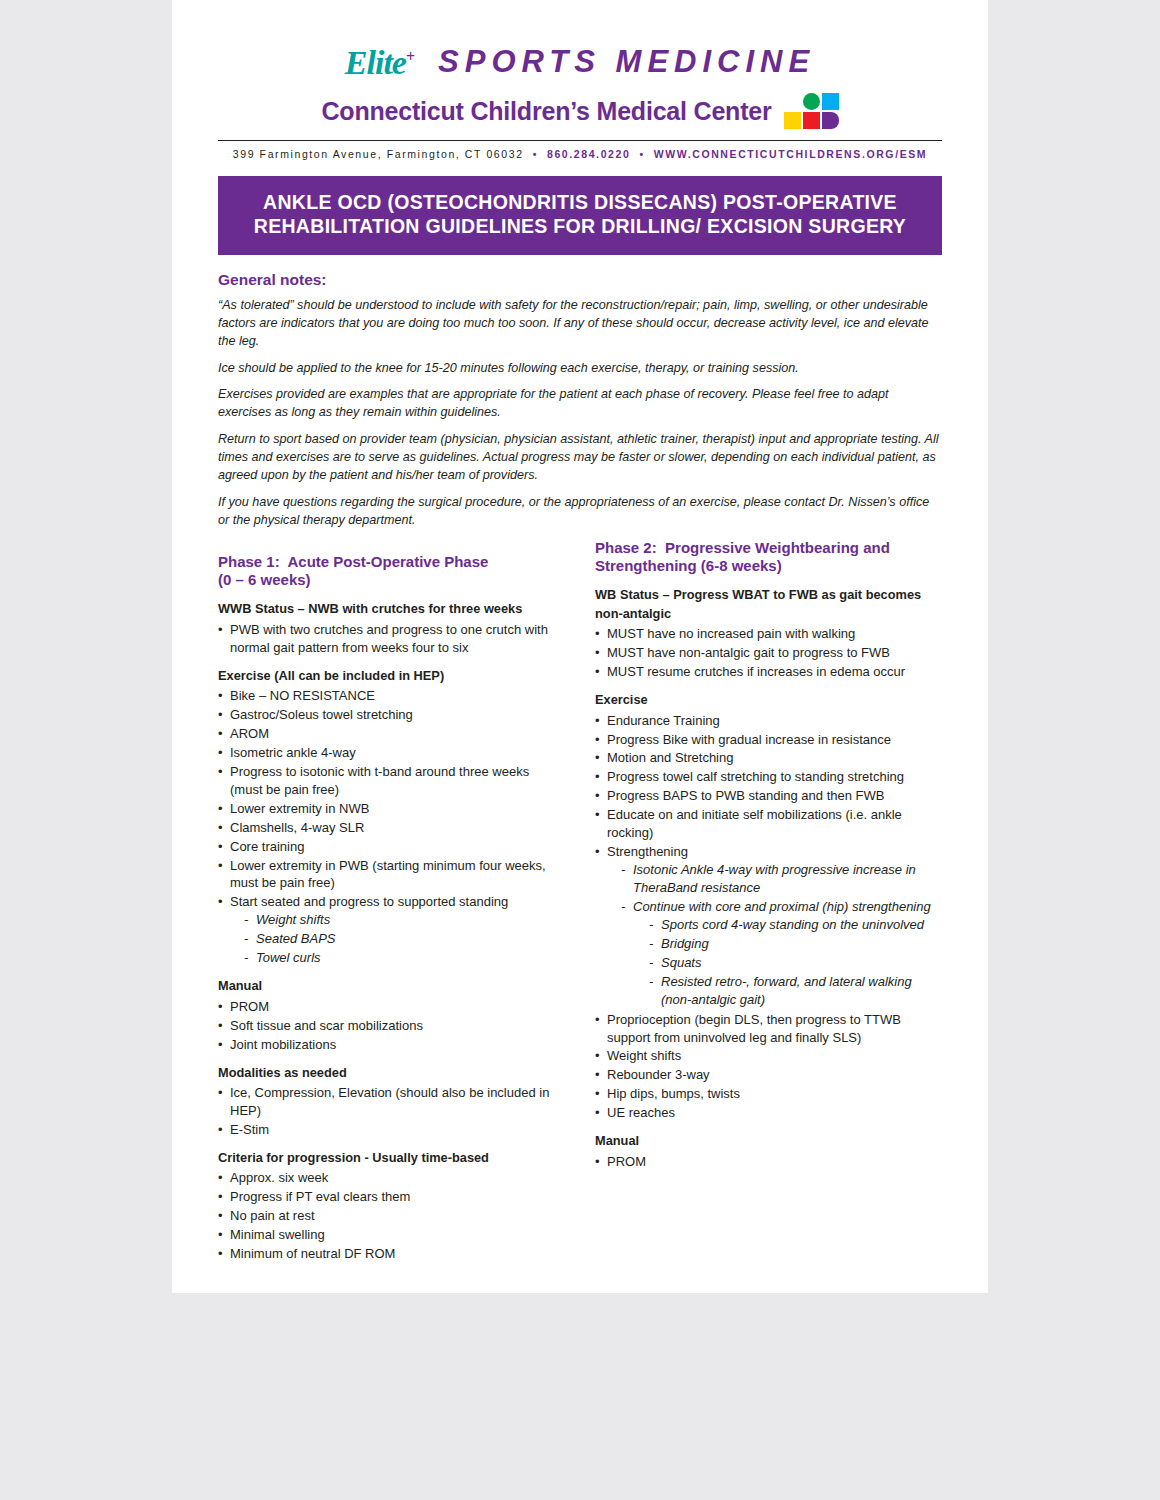Elite+ SPORTS MEDICINE
Connecticut Children’s Medical Center
399 Farmington Avenue, Farmington, CT 06032 • 860.284.0220 • WWW.CONNECTICUTCHILDRENS.ORG/ESM
Ankle OCD (Osteochondritis Dissecans) Post-Operative
Rehabilitation Guidelines for Drilling/ Excision Surgery
General notes:
“As tolerated” should be understood to include with safety for the reconstruction/repair; pain, limp, swelling, or other undesirable factors are indicators that you are doing too much too soon. If any of these should occur, decrease activity level, ice and elevate the leg.
Ice should be applied to the knee for 15-20 minutes following each exercise, therapy, or training session.
Exercises provided are examples that are appropriate for the patient at each phase of recovery. Please feel free to adapt exercises as long as they remain within guidelines.
Return to sport based on provider team (physician, physician assistant, athletic trainer, therapist) input and appropriate testing. All times and exercises are to serve as guidelines. Actual progress may be faster or slower, depending on each individual patient, as agreed upon by the patient and his/her team of providers.
If you have questions regarding the surgical procedure, or the appropriateness of an exercise, please contact Dr. Nissen’s office or the physical therapy department.
Phase 1: Acute Post-Operative Phase
(0 – 6 weeks)
WWB Status – NWB with crutches for three weeks
PWB with two crutches and progress to one crutch with normal gait pattern from weeks four to six
Exercise (All can be included in HEP)
Bike – NO RESISTANCE
Gastroc/Soleus towel stretching
AROM
Isometric ankle 4-way
Progress to isotonic with t-band around three weeks (must be pain free)
Lower extremity in NWB
Clamshells, 4-way SLR
Core training
Lower extremity in PWB (starting minimum four weeks, must be pain free)
Start seated and progress to supported standing
Weight shifts
Seated BAPS
Towel curls
Manual
PROM
Soft tissue and scar mobilizations
Joint mobilizations
Modalities as needed
Ice, Compression, Elevation (should also be included in HEP)
E-Stim
Criteria for progression - Usually time-based
Approx. six week
Progress if PT eval clears them
No pain at rest
Minimal swelling
Minimum of neutral DF ROM
Phase 2: Progressive Weightbearing and Strengthening (6-8 weeks)
WB Status – Progress WBAT to FWB as gait becomes non-antalgic
MUST have no increased pain with walking
MUST have non-antalgic gait to progress to FWB
MUST resume crutches if increases in edema occur
Exercise
Endurance Training
Progress Bike with gradual increase in resistance
Motion and Stretching
Progress towel calf stretching to standing stretching
Progress BAPS to PWB standing and then FWB
Educate on and initiate self mobilizations (i.e. ankle rocking)
Strengthening
Isotonic Ankle 4-way with progressive increase in TheraBand resistance
Continue with core and proximal (hip) strengthening
Sports cord 4-way standing on the uninvolved
Bridging
Squats
Resisted retro-, forward, and lateral walking (non-antalgic gait)
Proprioception (begin DLS, then progress to TTWB support from uninvolved leg and finally SLS)
Weight shifts
Rebounder 3-way
Hip dips, bumps, twists
UE reaches
Manual
PROM